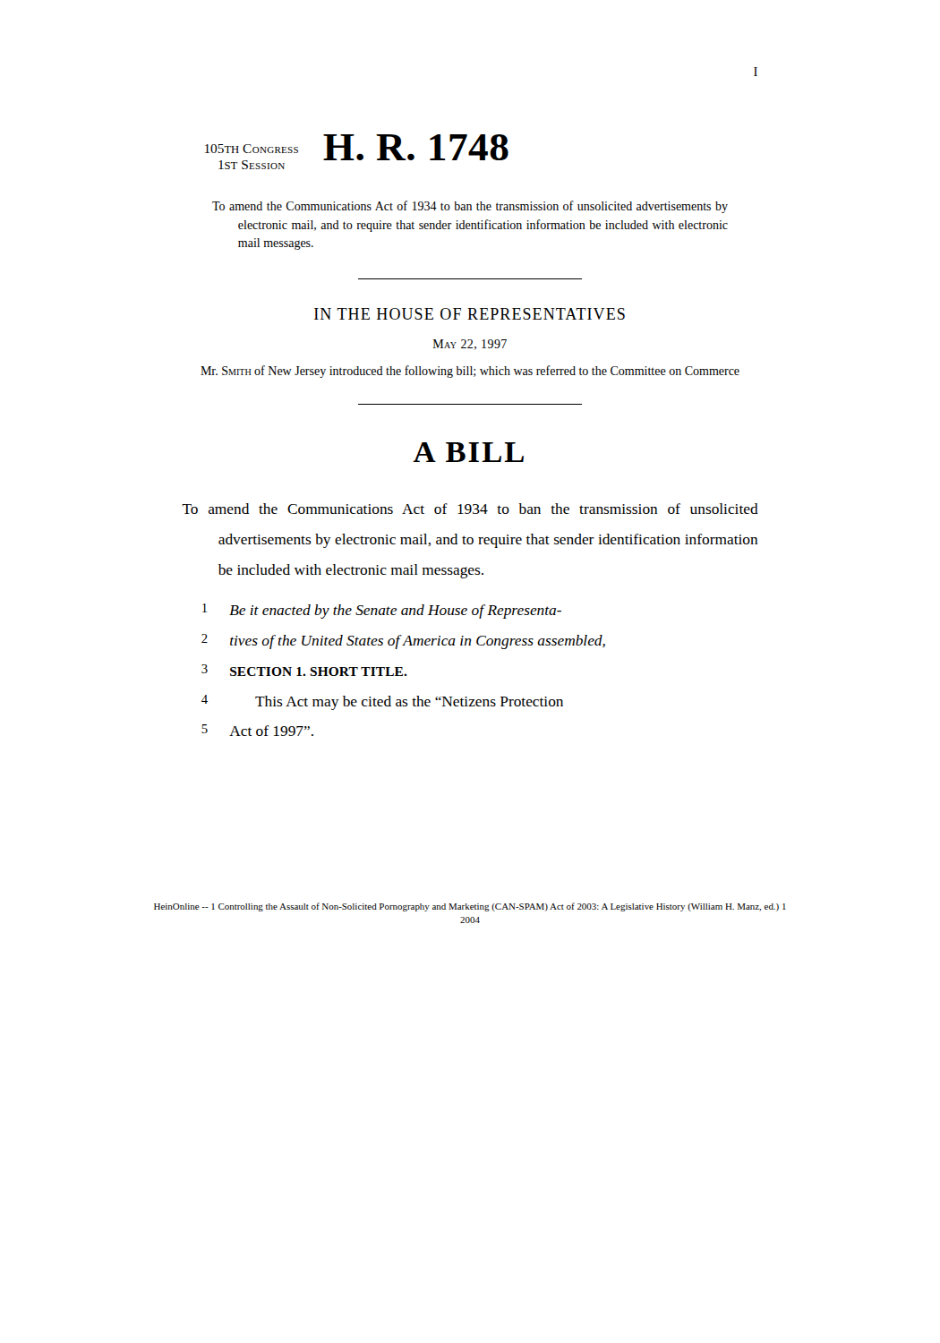I
105TH Congress 1ST Session
H. R. 1748
To amend the Communications Act of 1934 to ban the transmission of unsolicited advertisements by electronic mail, and to require that sender identification information be included with electronic mail messages.
IN THE HOUSE OF REPRESENTATIVES
May 22, 1997
Mr. Smith of New Jersey introduced the following bill; which was referred to the Committee on Commerce
A BILL
To amend the Communications Act of 1934 to ban the transmission of unsolicited advertisements by electronic mail, and to require that sender identification information be included with electronic mail messages.
Be it enacted by the Senate and House of Representa-
tives of the United States of America in Congress assembled,
SECTION 1. SHORT TITLE.
This Act may be cited as the “Netizens Protection
Act of 1997”.
HeinOnline -- 1 Controlling the Assault of Non-Solicited Pornography and Marketing (CAN-SPAM) Act of 2003: A Legislative History (William H. Manz, ed.) 1 2004